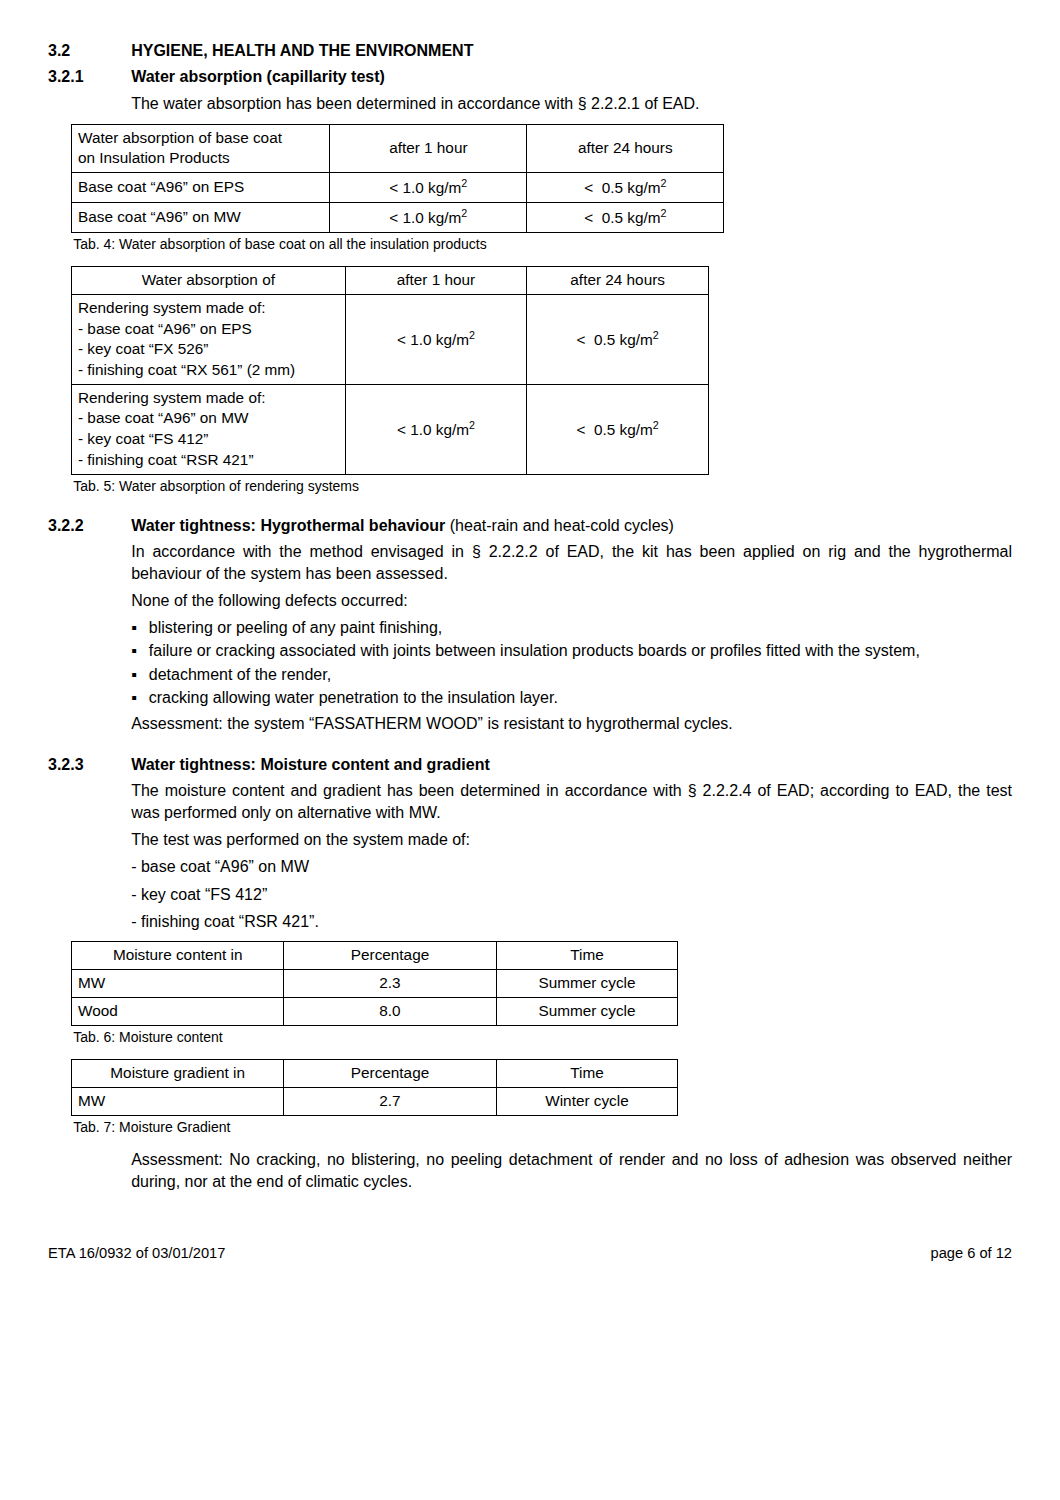3.2
HYGIENE, HEALTH AND THE ENVIRONMENT
3.2.1
Water absorption (capillarity test)
The water absorption has been determined in accordance with § 2.2.2.1 of EAD.
| Water absorption of base coat on Insulation Products | after 1 hour | after 24 hours |
| Base coat “A96” on EPS | < 1.0 kg/m 2 | < 0.5 kg/m 2 |
| Base coat “A96” on MW | < 1.0 kg/m 2 | < 0.5 kg/m 2 |
Tab. 4: Water absorption of base coat on all the insulation products
| Water absorption of | after 1 hour | after 24 hours |
| --- | --- | --- |
| Rendering system made of: - base coat “A96” on EPS - key coat “FX 526” - finishing coat “RX 561” (2 mm) | < 1.0 kg/m 2 | < 0.5 kg/m 2 |
| Rendering system made of: - base coat “A96” on MW - key coat “FS 412” - finishing coat “RSR 421” | < 1.0 kg/m 2 | < 0.5 kg/m 2 |
Tab. 5: Water absorption of rendering systems
3.2.2
Water tightness: Hygrothermal behaviour (heat-rain and heat-cold cycles)
In accordance with the method envisaged in § 2.2.2.2 of EAD, the kit has been applied on rig and the hygrothermal behaviour of the system has been assessed.
None of the following defects occurred:
blistering or peeling of any paint finishing,
failure or cracking associated with joints between insulation products boards or profiles fitted with the system,
detachment of the render,
cracking allowing water penetration to the insulation layer.
Assessment: the system “FASSATHERM WOOD” is resistant to hygrothermal cycles.
3.2.3
Water tightness: Moisture content and gradient
The moisture content and gradient has been determined in accordance with § 2.2.2.4 of EAD; according to EAD, the test was performed only on alternative with MW.
The test was performed on the system made of:
- base coat “A96” on MW
- key coat “FS 412”
- finishing coat “RSR 421”.
| Moisture content in | Percentage | Time |
| --- | --- | --- |
| MW | 2.3 | Summer cycle |
| Wood | 8.0 | Summer cycle |
Tab. 6: Moisture content
| Moisture gradient in | Percentage | Time |
| --- | --- | --- |
| MW | 2.7 | Winter cycle |
Tab. 7: Moisture Gradient
Assessment: No cracking, no blistering, no peeling detachment of render and no loss of adhesion was observed neither during, nor at the end of climatic cycles.
ETA 16/0932 of 03/01/2017 page 6 of 12